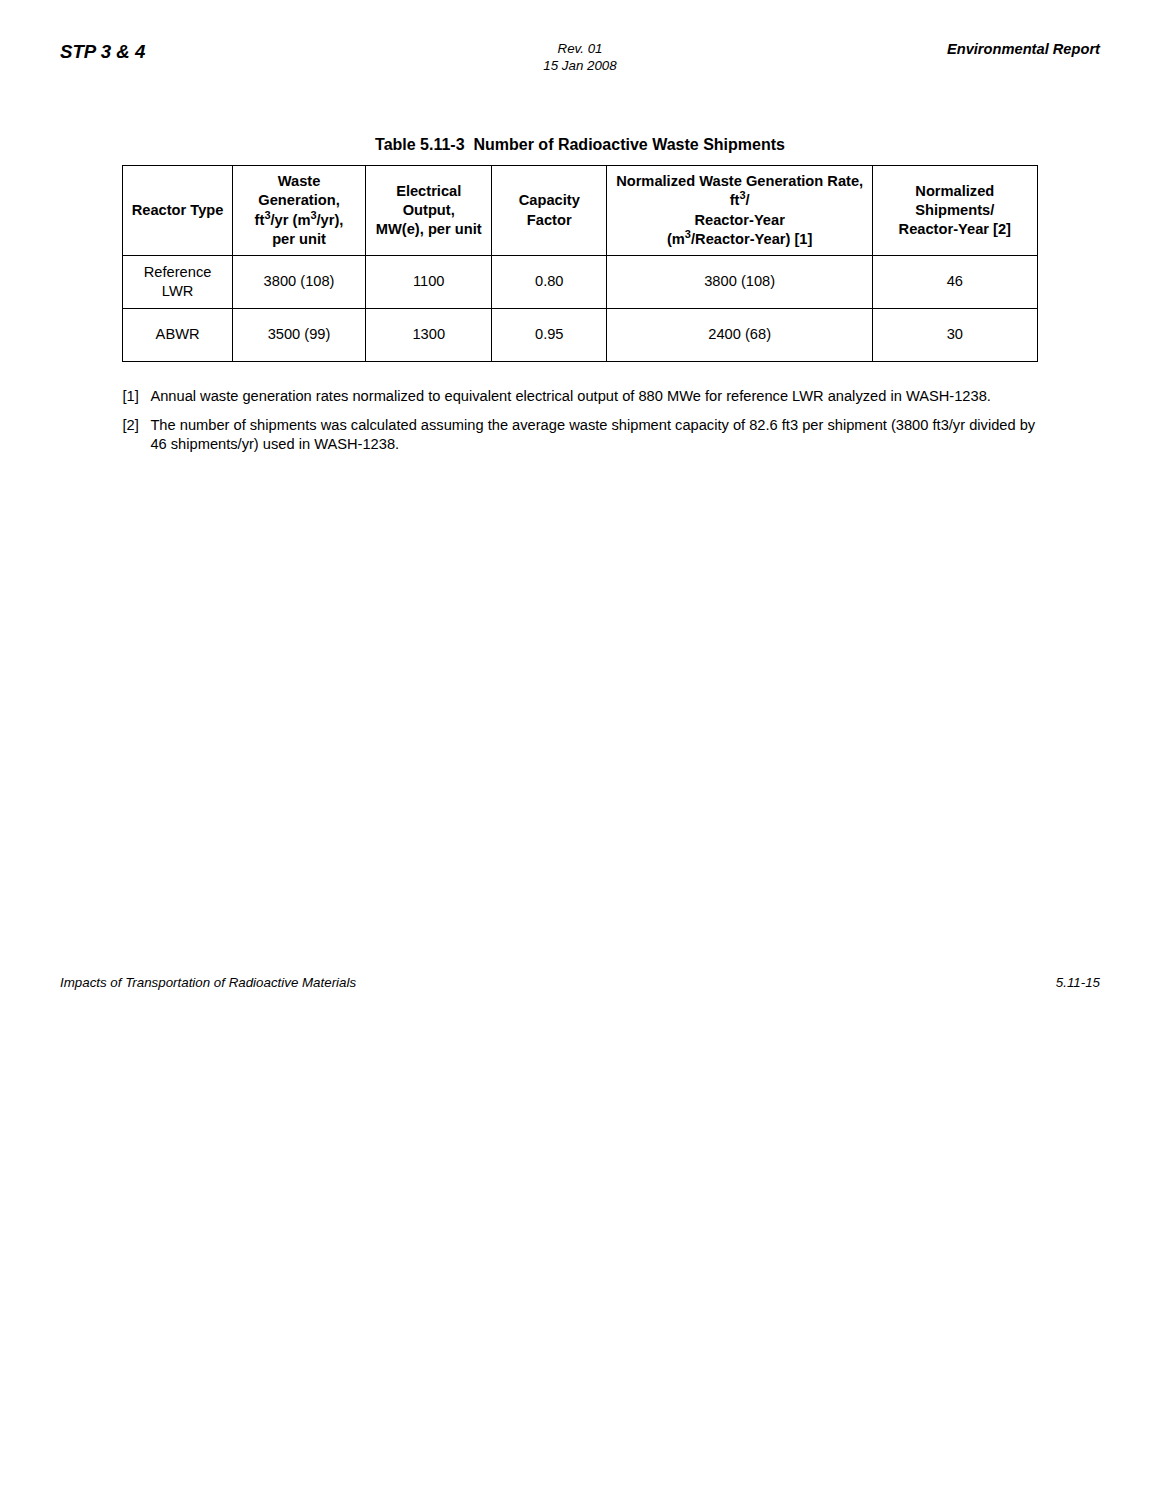STP 3 & 4
Rev. 01
15 Jan 2008
Environmental Report
Table 5.11-3 Number of Radioactive Waste Shipments
| Reactor Type | Waste Generation, ft 3 /yr (m 3 /yr), per unit | Electrical Output, MW(e), per unit | Capacity Factor | Normalized Waste Generation Rate, ft 3 / Reactor-Year (m 3 /Reactor-Year) [1] | Normalized Shipments/ Reactor-Year [2] |
| --- | --- | --- | --- | --- | --- |
| Reference LWR | 3800 (108) | 1100 | 0.80 | 3800 (108) | 46 |
| ABWR | 3500 (99) | 1300 | 0.95 | 2400 (68) | 30 |
[1]
Annual waste generation rates normalized to equivalent electrical output of 880 MWe for reference LWR analyzed in WASH-1238.
[2]
The number of shipments was calculated assuming the average waste shipment capacity of 82.6 ft3 per shipment (3800 ft3/yr divided by 46 shipments/yr) used in WASH-1238.
Impacts of Transportation of Radioactive Materials
5.11-15